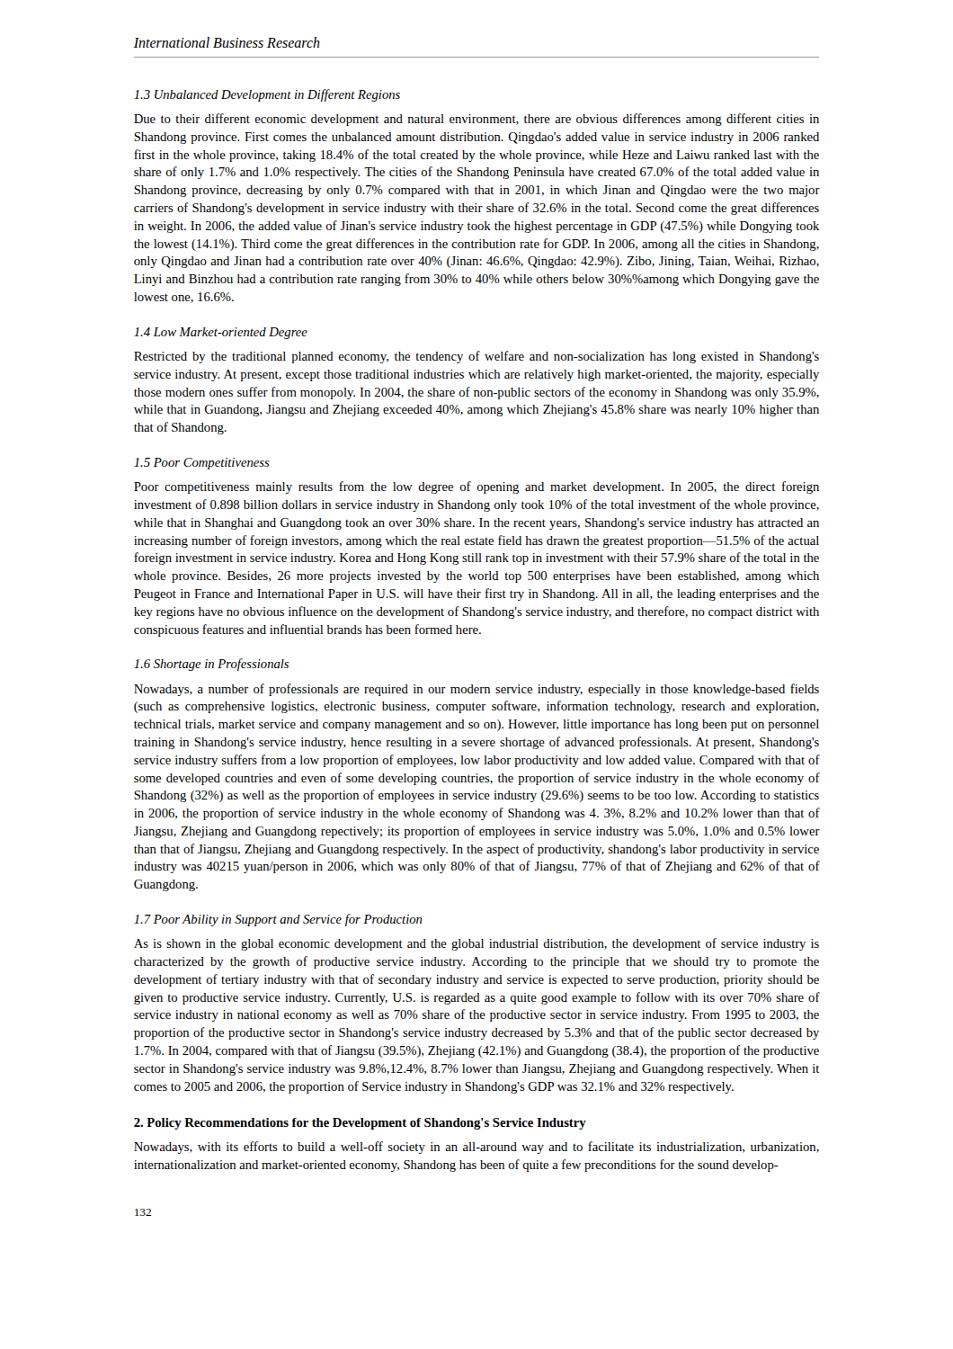International Business Research
1.3 Unbalanced Development in Different Regions
Due to their different economic development and natural environment, there are obvious differences among different cities in Shandong province. First comes the unbalanced amount distribution. Qingdao's added value in service industry in 2006 ranked first in the whole province, taking 18.4% of the total created by the whole province, while Heze and Laiwu ranked last with the share of only 1.7% and 1.0% respectively. The cities of the Shandong Peninsula have created 67.0% of the total added value in Shandong province, decreasing by only 0.7% compared with that in 2001, in which Jinan and Qingdao were the two major carriers of Shandong's development in service industry with their share of 32.6% in the total. Second come the great differences in weight. In 2006, the added value of Jinan's service industry took the highest percentage in GDP (47.5%) while Dongying took the lowest (14.1%). Third come the great differences in the contribution rate for GDP. In 2006, among all the cities in Shandong, only Qingdao and Jinan had a contribution rate over 40% (Jinan: 46.6%, Qingdao: 42.9%). Zibo, Jining, Taian, Weihai, Rizhao, Linyi and Binzhou had a contribution rate ranging from 30% to 40% while others below 30%%among which Dongying gave the lowest one, 16.6%.
1.4 Low Market-oriented Degree
Restricted by the traditional planned economy, the tendency of welfare and non-socialization has long existed in Shandong's service industry. At present, except those traditional industries which are relatively high market-oriented, the majority, especially those modern ones suffer from monopoly. In 2004, the share of non-public sectors of the economy in Shandong was only 35.9%, while that in Guandong, Jiangsu and Zhejiang exceeded 40%, among which Zhejiang's 45.8% share was nearly 10% higher than that of Shandong.
1.5 Poor Competitiveness
Poor competitiveness mainly results from the low degree of opening and market development. In 2005, the direct foreign investment of 0.898 billion dollars in service industry in Shandong only took 10% of the total investment of the whole province, while that in Shanghai and Guangdong took an over 30% share. In the recent years, Shandong's service industry has attracted an increasing number of foreign investors, among which the real estate field has drawn the greatest proportion—51.5% of the actual foreign investment in service industry. Korea and Hong Kong still rank top in investment with their 57.9% share of the total in the whole province. Besides, 26 more projects invested by the world top 500 enterprises have been established, among which Peugeot in France and International Paper in U.S. will have their first try in Shandong. All in all, the leading enterprises and the key regions have no obvious influence on the development of Shandong's service industry, and therefore, no compact district with conspicuous features and influential brands has been formed here.
1.6 Shortage in Professionals
Nowadays, a number of professionals are required in our modern service industry, especially in those knowledge-based fields (such as comprehensive logistics, electronic business, computer software, information technology, research and exploration, technical trials, market service and company management and so on). However, little importance has long been put on personnel training in Shandong's service industry, hence resulting in a severe shortage of advanced professionals. At present, Shandong's service industry suffers from a low proportion of employees, low labor productivity and low added value. Compared with that of some developed countries and even of some developing countries, the proportion of service industry in the whole economy of Shandong (32%) as well as the proportion of employees in service industry (29.6%) seems to be too low. According to statistics in 2006, the proportion of service industry in the whole economy of Shandong was 4. 3%, 8.2% and 10.2% lower than that of Jiangsu, Zhejiang and Guangdong repectively; its proportion of employees in service industry was 5.0%, 1.0% and 0.5% lower than that of Jiangsu, Zhejiang and Guangdong respectively. In the aspect of productivity, shandong's labor productivity in service industry was 40215 yuan/person in 2006, which was only 80% of that of Jiangsu, 77% of that of Zhejiang and 62% of that of Guangdong.
1.7 Poor Ability in Support and Service for Production
As is shown in the global economic development and the global industrial distribution, the development of service industry is characterized by the growth of productive service industry. According to the principle that we should try to promote the development of tertiary industry with that of secondary industry and service is expected to serve production, priority should be given to productive service industry. Currently, U.S. is regarded as a quite good example to follow with its over 70% share of service industry in national economy as well as 70% share of the productive sector in service industry. From 1995 to 2003, the proportion of the productive sector in Shandong's service industry decreased by 5.3% and that of the public sector decreased by 1.7%. In 2004, compared with that of Jiangsu (39.5%), Zhejiang (42.1%) and Guangdong (38.4), the proportion of the productive sector in Shandong's service industry was 9.8%,12.4%, 8.7% lower than Jiangsu, Zhejiang and Guangdong respectively. When it comes to 2005 and 2006, the proportion of Service industry in Shandong's GDP was 32.1% and 32% respectively.
2. Policy Recommendations for the Development of Shandong's Service Industry
Nowadays, with its efforts to build a well-off society in an all-around way and to facilitate its industrialization, urbanization, internationalization and market-oriented economy, Shandong has been of quite a few preconditions for the sound develop-
132